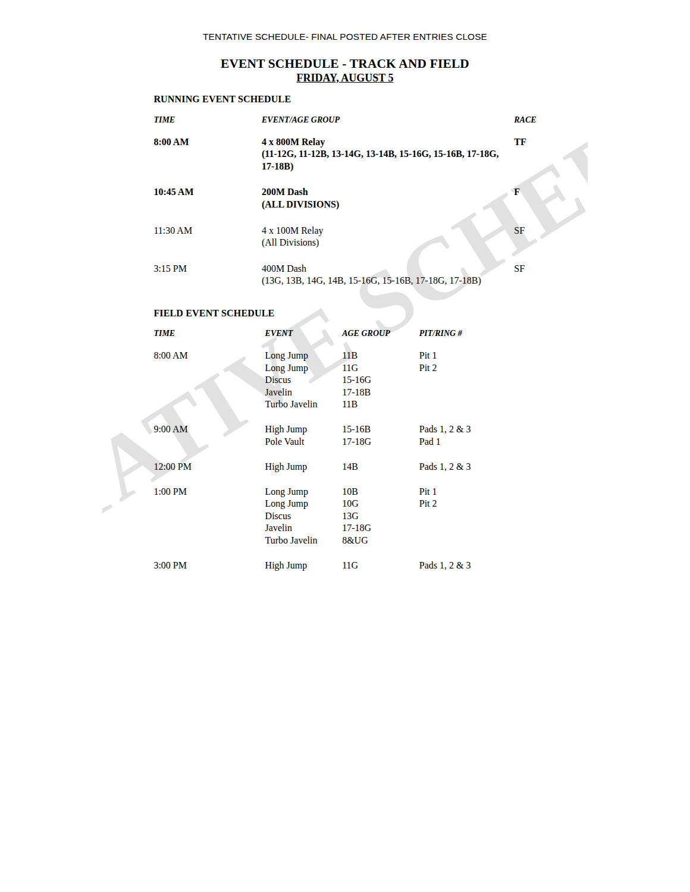TENTATIVE SCHEDULE
TENTATIVE SCHEDULE- FINAL POSTED AFTER ENTRIES CLOSE
EVENT SCHEDULE - TRACK AND FIELD
FRIDAY, AUGUST 5
RUNNING EVENT SCHEDULE
| TIME | EVENT/AGE GROUP | RACE |
| 8:00 AM | 4 x 800M Relay (11-12G, 11-12B, 13-14G, 13-14B, 15-16G, 15-16B, 17-18G, 17-18B) | TF |
| 10:45 AM | 200M Dash (ALL DIVISIONS) | F |
| 11:30 AM | 4 x 100M Relay (All Divisions) | SF |
| 3:15 PM | 400M Dash (13G, 13B, 14G, 14B, 15-16G, 15-16B, 17-18G, 17-18B) | SF |
FIELD EVENT SCHEDULE
| TIME | EVENT | AGE GROUP | PIT/RING # |
| 8:00 AM | Long Jump | 11B | Pit 1 |
| | Long Jump | 11G | Pit 2 |
| | Discus | 15-16G | |
| | Javelin | 17-18B | |
| | Turbo Javelin | 11B | |
| 9:00 AM | High Jump | 15-16B | Pads 1, 2 & 3 |
| | Pole Vault | 17-18G | Pad 1 |
| 12:00 PM | High Jump | 14B | Pads 1, 2 & 3 |
| 1:00 PM | Long Jump | 10B | Pit 1 |
| | Long Jump | 10G | Pit 2 |
| | Discus | 13G | |
| | Javelin | 17-18G | |
| | Turbo Javelin | 8&UG | |
| 3:00 PM | High Jump | 11G | Pads 1, 2 & 3 |